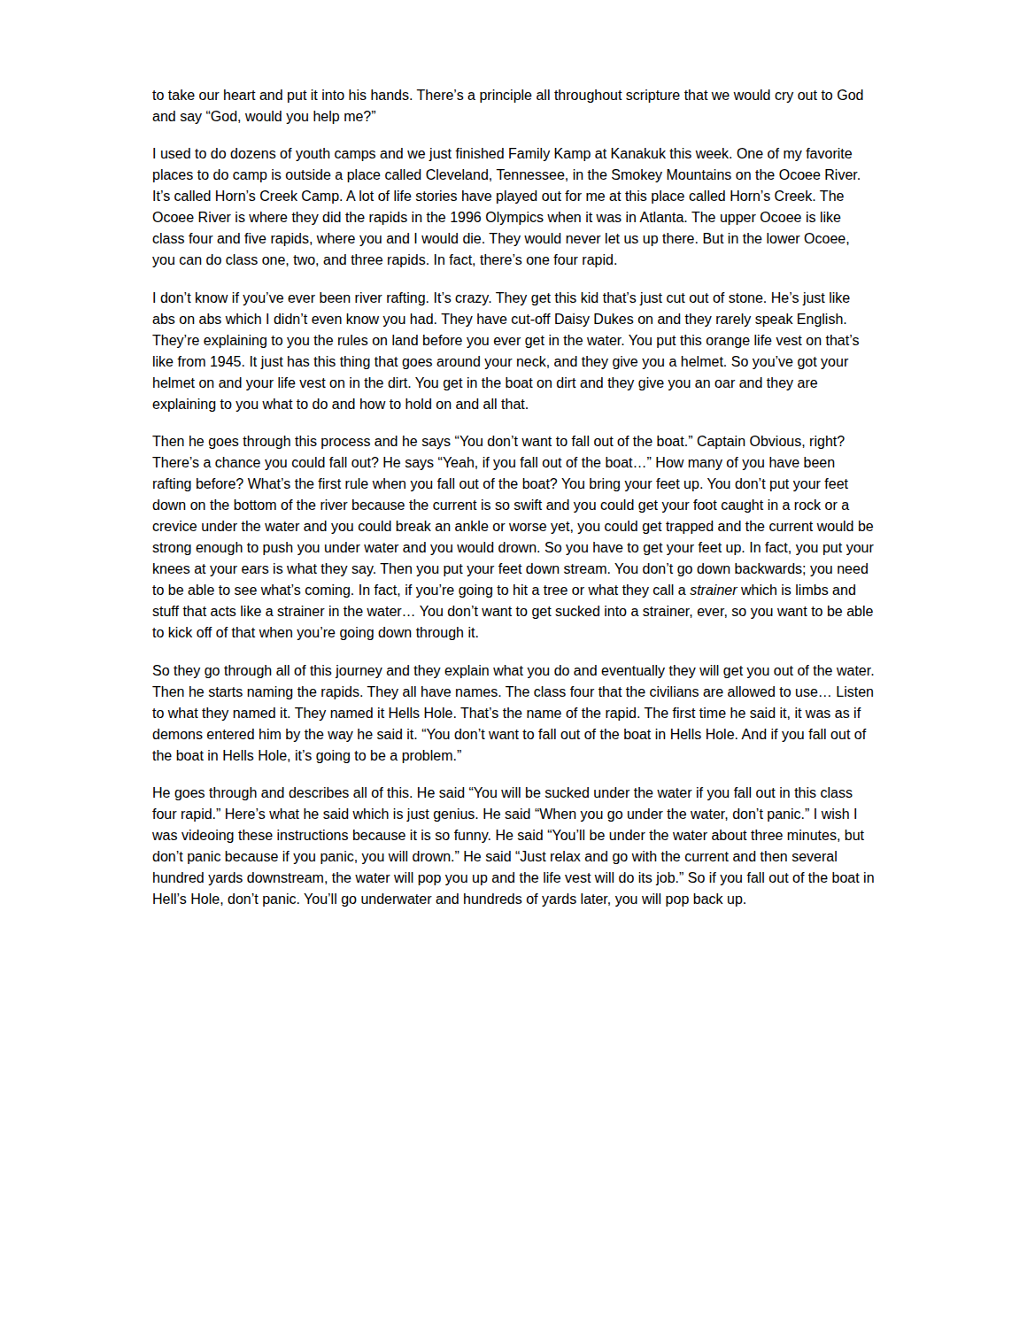to take our heart and put it into his hands. There’s a principle all throughout scripture that we would cry out to God and say “God, would you help me?”
I used to do dozens of youth camps and we just finished Family Kamp at Kanakuk this week. One of my favorite places to do camp is outside a place called Cleveland, Tennessee, in the Smokey Mountains on the Ocoee River. It’s called Horn’s Creek Camp. A lot of life stories have played out for me at this place called Horn’s Creek. The Ocoee River is where they did the rapids in the 1996 Olympics when it was in Atlanta. The upper Ocoee is like class four and five rapids, where you and I would die. They would never let us up there. But in the lower Ocoee, you can do class one, two, and three rapids. In fact, there’s one four rapid.
I don’t know if you’ve ever been river rafting. It’s crazy. They get this kid that’s just cut out of stone. He’s just like abs on abs which I didn’t even know you had. They have cut-off Daisy Dukes on and they rarely speak English. They’re explaining to you the rules on land before you ever get in the water. You put this orange life vest on that’s like from 1945. It just has this thing that goes around your neck, and they give you a helmet. So you’ve got your helmet on and your life vest on in the dirt. You get in the boat on dirt and they give you an oar and they are explaining to you what to do and how to hold on and all that.
Then he goes through this process and he says “You don’t want to fall out of the boat.” Captain Obvious, right? There’s a chance you could fall out? He says “Yeah, if you fall out of the boat…” How many of you have been rafting before? What’s the first rule when you fall out of the boat? You bring your feet up. You don’t put your feet down on the bottom of the river because the current is so swift and you could get your foot caught in a rock or a crevice under the water and you could break an ankle or worse yet, you could get trapped and the current would be strong enough to push you under water and you would drown. So you have to get your feet up. In fact, you put your knees at your ears is what they say. Then you put your feet down stream. You don’t go down backwards; you need to be able to see what’s coming. In fact, if you’re going to hit a tree or what they call a strainer which is limbs and stuff that acts like a strainer in the water… You don’t want to get sucked into a strainer, ever, so you want to be able to kick off of that when you’re going down through it.
So they go through all of this journey and they explain what you do and eventually they will get you out of the water. Then he starts naming the rapids. They all have names. The class four that the civilians are allowed to use… Listen to what they named it. They named it Hells Hole. That’s the name of the rapid. The first time he said it, it was as if demons entered him by the way he said it. “You don’t want to fall out of the boat in Hells Hole. And if you fall out of the boat in Hells Hole, it’s going to be a problem.”
He goes through and describes all of this. He said “You will be sucked under the water if you fall out in this class four rapid.” Here’s what he said which is just genius. He said “When you go under the water, don’t panic.” I wish I was videoing these instructions because it is so funny. He said “You’ll be under the water about three minutes, but don’t panic because if you panic, you will drown.” He said “Just relax and go with the current and then several hundred yards downstream, the water will pop you up and the life vest will do its job.” So if you fall out of the boat in Hell’s Hole, don’t panic. You’ll go underwater and hundreds of yards later, you will pop back up.